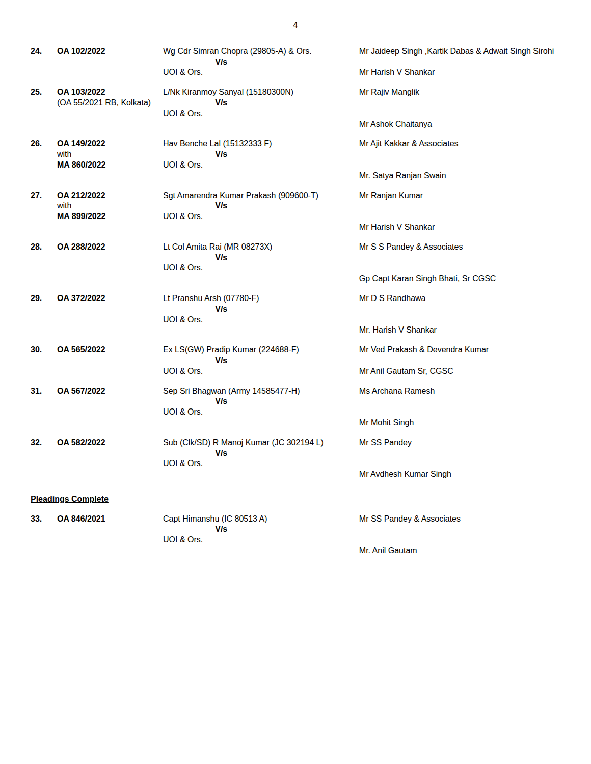4
| 24. | OA 102/2022 | Wg Cdr Simran Chopra (29805-A) & Ors. V/s UOI & Ors. | Mr Jaideep Singh ,Kartik Dabas & Adwait Singh Sirohi Mr Harish V Shankar |
| 25. | OA 103/2022 (OA 55/2021 RB, Kolkata) | L/Nk Kiranmoy Sanyal (15180300N) V/s UOI & Ors. | Mr Rajiv Manglik Mr Ashok Chaitanya |
| 26. | OA 149/2022 with MA 860/2022 | Hav Benche Lal (15132333 F) V/s UOI & Ors. | Mr Ajit Kakkar & Associates Mr. Satya Ranjan Swain |
| 27. | OA 212/2022 with MA 899/2022 | Sgt Amarendra Kumar Prakash (909600-T) V/s UOI & Ors. | Mr Ranjan Kumar Mr Harish V Shankar |
| 28. | OA 288/2022 | Lt Col Amita Rai (MR 08273X) V/s UOI & Ors. | Mr S S Pandey & Associates Gp Capt Karan Singh Bhati, Sr CGSC |
| 29. | OA 372/2022 | Lt Pranshu Arsh (07780-F) V/s UOI & Ors. | Mr D S Randhawa Mr. Harish V Shankar |
| 30. | OA 565/2022 | Ex LS(GW) Pradip Kumar (224688-F) V/s UOI & Ors. | Mr Ved Prakash & Devendra Kumar Mr Anil Gautam Sr, CGSC |
| 31. | OA 567/2022 | Sep Sri Bhagwan (Army 14585477-H) V/s UOI & Ors. | Ms Archana Ramesh Mr Mohit Singh |
| 32. | OA 582/2022 | Sub (Clk/SD) R Manoj Kumar (JC 302194 L) V/s UOI & Ors. | Mr SS Pandey Mr Avdhesh Kumar Singh |
Pleadings Complete
| 33. | OA 846/2021 | Capt Himanshu (IC 80513 A) V/s UOI & Ors. | Mr SS Pandey & Associates Mr. Anil Gautam |